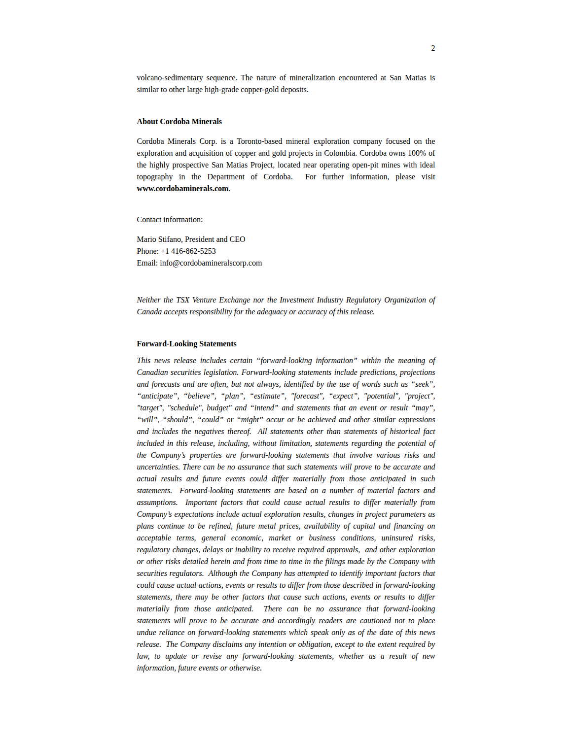2
volcano-sedimentary sequence. The nature of mineralization encountered at San Matias is similar to other large high-grade copper-gold deposits.
About Cordoba Minerals
Cordoba Minerals Corp. is a Toronto-based mineral exploration company focused on the exploration and acquisition of copper and gold projects in Colombia. Cordoba owns 100% of the highly prospective San Matias Project, located near operating open-pit mines with ideal topography in the Department of Cordoba. For further information, please visit www.cordobaminerals.com.
Contact information:
Mario Stifano, President and CEO Phone: +1 416-862-5253 Email: info@cordobamineralscorp.com
Neither the TSX Venture Exchange nor the Investment Industry Regulatory Organization of Canada accepts responsibility for the adequacy or accuracy of this release.
Forward-Looking Statements
This news release includes certain “forward-looking information” within the meaning of Canadian securities legislation. Forward-looking statements include predictions, projections and forecasts and are often, but not always, identified by the use of words such as “seek”, “anticipate”, “believe”, “plan”, “estimate”, "forecast", “expect”, "potential", "project", "target", "schedule", budget" and “intend” and statements that an event or result “may”, “will”, “should”, “could” or “might” occur or be achieved and other similar expressions and includes the negatives thereof. All statements other than statements of historical fact included in this release, including, without limitation, statements regarding the potential of the Company’s properties are forward-looking statements that involve various risks and uncertainties. There can be no assurance that such statements will prove to be accurate and actual results and future events could differ materially from those anticipated in such statements. Forward-looking statements are based on a number of material factors and assumptions. Important factors that could cause actual results to differ materially from Company’s expectations include actual exploration results, changes in project parameters as plans continue to be refined, future metal prices, availability of capital and financing on acceptable terms, general economic, market or business conditions, uninsured risks, regulatory changes, delays or inability to receive required approvals, and other exploration or other risks detailed herein and from time to time in the filings made by the Company with securities regulators. Although the Company has attempted to identify important factors that could cause actual actions, events or results to differ from those described in forward-looking statements, there may be other factors that cause such actions, events or results to differ materially from those anticipated. There can be no assurance that forward-looking statements will prove to be accurate and accordingly readers are cautioned not to place undue reliance on forward-looking statements which speak only as of the date of this news release. The Company disclaims any intention or obligation, except to the extent required by law, to update or revise any forward-looking statements, whether as a result of new information, future events or otherwise.